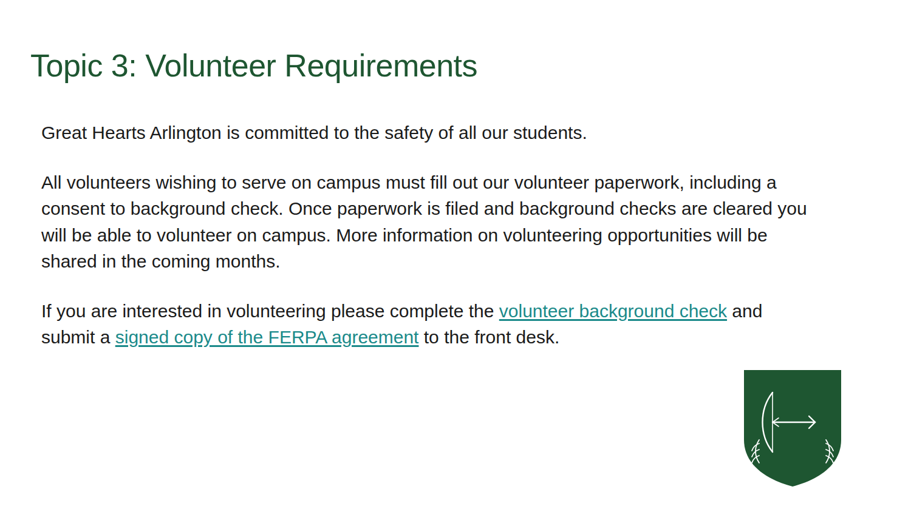Topic 3: Volunteer Requirements
Great Hearts Arlington is committed to the safety of all our students.
All volunteers wishing to serve on campus must fill out our volunteer paperwork, including a consent to background check. Once paperwork is filed and background checks are cleared you will be able to volunteer on campus. More information on volunteering opportunities will be shared in the coming months.
If you are interested in volunteering please complete the volunteer background check and submit a signed copy of the FERPA agreement to the front desk.